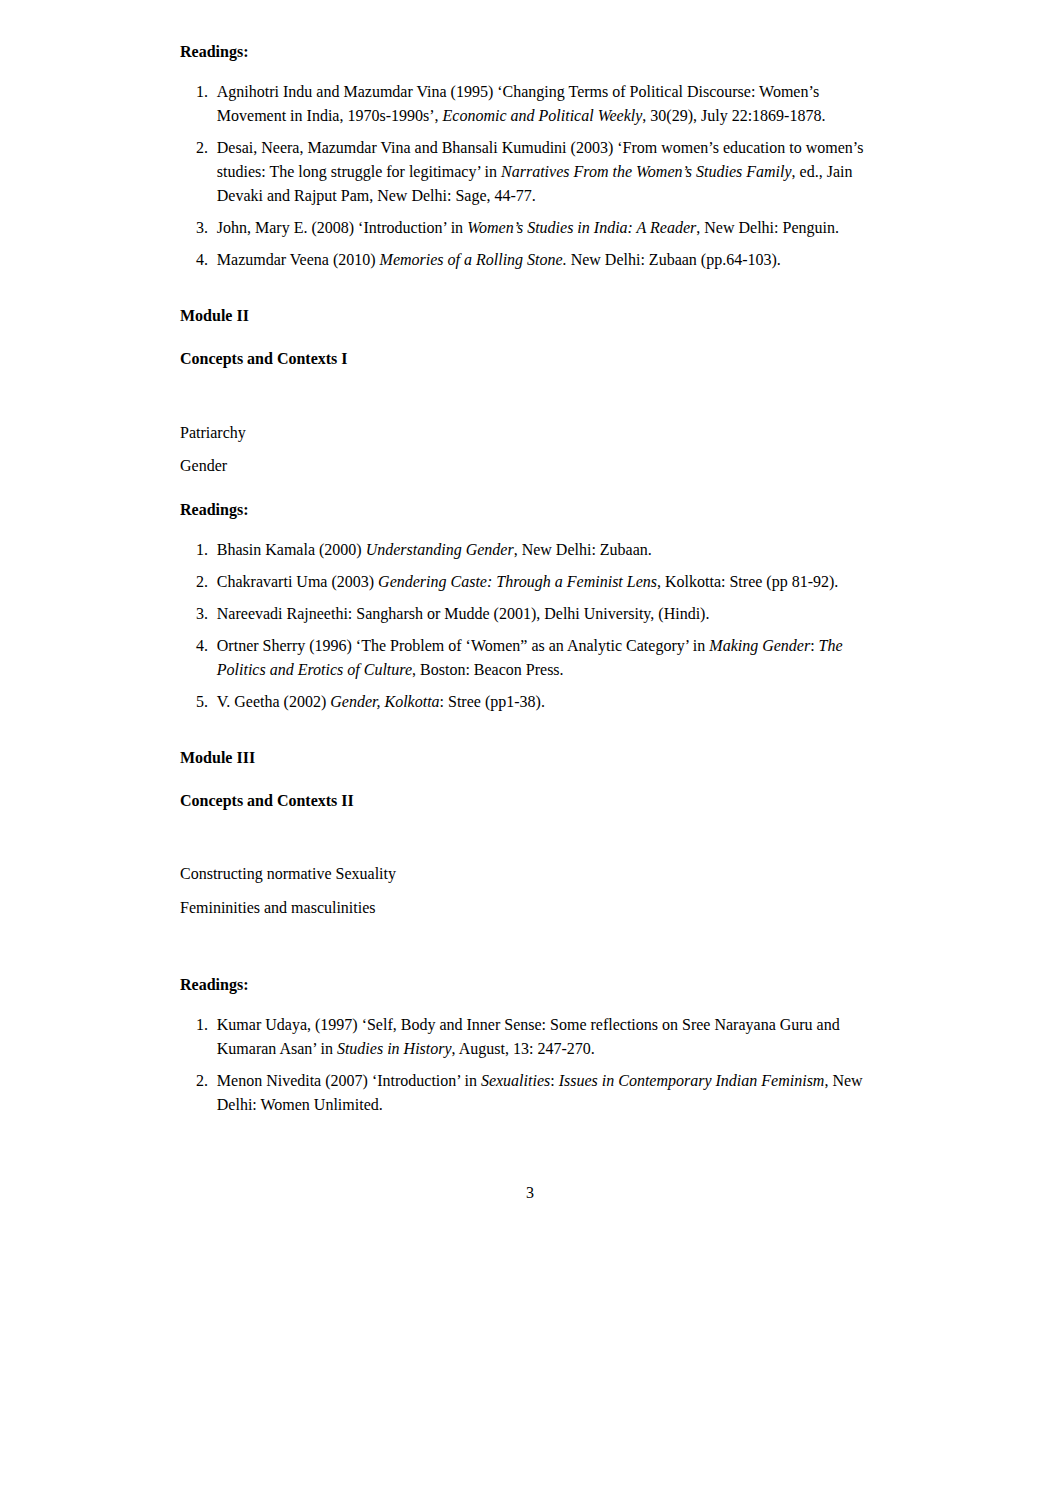Readings:
Agnihotri Indu and Mazumdar Vina (1995) ‘Changing Terms of Political Discourse: Women’s Movement in India, 1970s-1990s’, Economic and Political Weekly, 30(29), July 22:1869-1878.
Desai, Neera, Mazumdar Vina and Bhansali Kumudini (2003) ‘From women’s education to women’s studies: The long struggle for legitimacy’ in Narratives From the Women’s Studies Family, ed., Jain Devaki and Rajput Pam, New Delhi: Sage, 44-77.
John, Mary E. (2008) ‘Introduction’ in Women’s Studies in India: A Reader, New Delhi: Penguin.
Mazumdar Veena (2010) Memories of a Rolling Stone. New Delhi: Zubaan (pp.64-103).
Module II
Concepts and Contexts I
Patriarchy
Gender
Readings:
Bhasin Kamala (2000) Understanding Gender, New Delhi: Zubaan.
Chakravarti Uma (2003) Gendering Caste: Through a Feminist Lens, Kolkotta: Stree (pp 81-92).
Nareevadi Rajneethi: Sangharsh or Mudde (2001), Delhi University, (Hindi).
Ortner Sherry (1996) ‘The Problem of ‘Women” as an Analytic Category’ in Making Gender: The Politics and Erotics of Culture, Boston: Beacon Press.
V. Geetha (2002) Gender, Kolkotta: Stree (pp1-38).
Module III
Concepts and Contexts II
Constructing normative Sexuality
Femininities and masculinities
Readings:
Kumar Udaya, (1997) ‘Self, Body and Inner Sense: Some reflections on Sree Narayana Guru and Kumaran Asan’ in Studies in History, August, 13: 247-270.
Menon Nivedita (2007) ‘Introduction’ in Sexualities: Issues in Contemporary Indian Feminism, New Delhi: Women Unlimited.
3